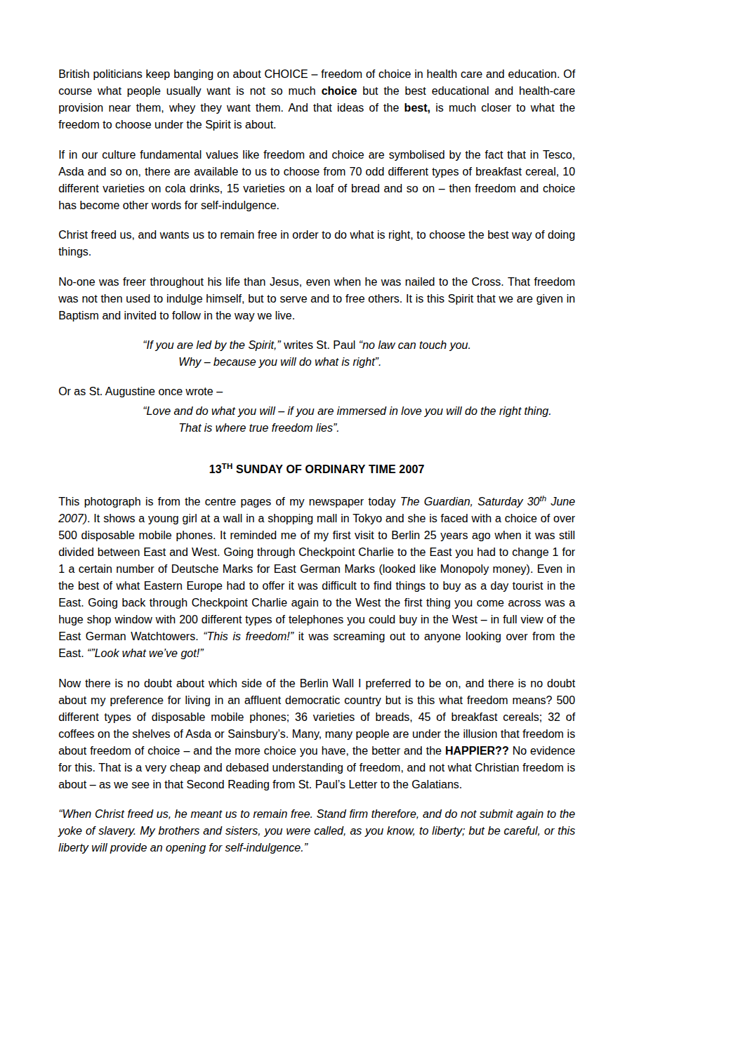British politicians keep banging on about CHOICE – freedom of choice in health care and education. Of course what people usually want is not so much choice but the best educational and health-care provision near them, whey they want them. And that ideas of the best, is much closer to what the freedom to choose under the Spirit is about.
If in our culture fundamental values like freedom and choice are symbolised by the fact that in Tesco, Asda and so on, there are available to us to choose from 70 odd different types of breakfast cereal, 10 different varieties on cola drinks, 15 varieties on a loaf of bread and so on – then freedom and choice has become other words for self-indulgence.
Christ freed us, and wants us to remain free in order to do what is right, to choose the best way of doing things.
No-one was freer throughout his life than Jesus, even when he was nailed to the Cross. That freedom was not then used to indulge himself, but to serve and to free others. It is this Spirit that we are given in Baptism and invited to follow in the way we live.
“If you are led by the Spirit,” writes St. Paul “no law can touch you. Why – because you will do what is right”.
Or as St. Augustine once wrote –
“Love and do what you will – if you are immersed in love you will do the right thing. That is where true freedom lies”.
13th Sunday of Ordinary Time 2007
This photograph is from the centre pages of my newspaper today The Guardian, Saturday 30th June 2007). It shows a young girl at a wall in a shopping mall in Tokyo and she is faced with a choice of over 500 disposable mobile phones. It reminded me of my first visit to Berlin 25 years ago when it was still divided between East and West. Going through Checkpoint Charlie to the East you had to change 1 for 1 a certain number of Deutsche Marks for East German Marks (looked like Monopoly money). Even in the best of what Eastern Europe had to offer it was difficult to find things to buy as a day tourist in the East. Going back through Checkpoint Charlie again to the West the first thing you come across was a huge shop window with 200 different types of telephones you could buy in the West – in full view of the East German Watchtowers. “This is freedom!” it was screaming out to anyone looking over from the East. “”Look what we’ve got!”
Now there is no doubt about which side of the Berlin Wall I preferred to be on, and there is no doubt about my preference for living in an affluent democratic country but is this what freedom means? 500 different types of disposable mobile phones; 36 varieties of breads, 45 of breakfast cereals; 32 of coffees on the shelves of Asda or Sainsbury’s. Many, many people are under the illusion that freedom is about freedom of choice – and the more choice you have, the better and the HAPPIER?? No evidence for this. That is a very cheap and debased understanding of freedom, and not what Christian freedom is about – as we see in that Second Reading from St. Paul’s Letter to the Galatians.
“When Christ freed us, he meant us to remain free. Stand firm therefore, and do not submit again to the yoke of slavery. My brothers and sisters, you were called, as you know, to liberty; but be careful, or this liberty will provide an opening for self-indulgence.”